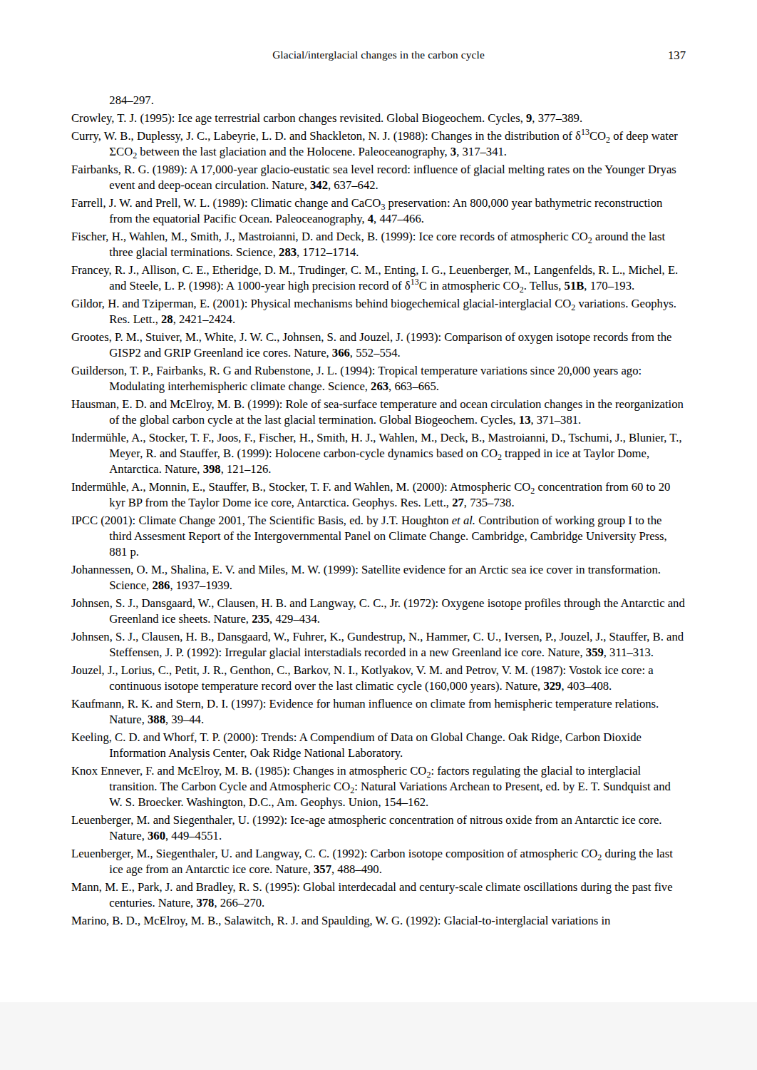Glacial/interglacial changes in the carbon cycle 137
284–297.
Crowley, T. J. (1995): Ice age terrestrial carbon changes revisited. Global Biogeochem. Cycles, 9, 377–389.
Curry, W. B., Duplessy, J. C., Labeyrie, L. D. and Shackleton, N. J. (1988): Changes in the distribution of δ13CO2 of deep water ΣCO2 between the last glaciation and the Holocene. Paleoceanography, 3, 317–341.
Fairbanks, R. G. (1989): A 17,000-year glacio-eustatic sea level record: influence of glacial melting rates on the Younger Dryas event and deep-ocean circulation. Nature, 342, 637–642.
Farrell, J. W. and Prell, W. L. (1989): Climatic change and CaCO3 preservation: An 800,000 year bathymetric reconstruction from the equatorial Pacific Ocean. Paleoceanography, 4, 447–466.
Fischer, H., Wahlen, M., Smith, J., Mastroianni, D. and Deck, B. (1999): Ice core records of atmospheric CO2 around the last three glacial terminations. Science, 283, 1712–1714.
Francey, R. J., Allison, C. E., Etheridge, D. M., Trudinger, C. M., Enting, I. G., Leuenberger, M., Langenfelds, R. L., Michel, E. and Steele, L. P. (1998): A 1000-year high precision record of δ13C in atmospheric CO2. Tellus, 51B, 170–193.
Gildor, H. and Tziperman, E. (2001): Physical mechanisms behind biogechemical glacial-interglacial CO2 variations. Geophys. Res. Lett., 28, 2421–2424.
Grootes, P. M., Stuiver, M., White, J. W. C., Johnsen, S. and Jouzel, J. (1993): Comparison of oxygen isotope records from the GISP2 and GRIP Greenland ice cores. Nature, 366, 552–554.
Guilderson, T. P., Fairbanks, R. G and Rubenstone, J. L. (1994): Tropical temperature variations since 20,000 years ago: Modulating interhemispheric climate change. Science, 263, 663–665.
Hausman, E. D. and McElroy, M. B. (1999): Role of sea-surface temperature and ocean circulation changes in the reorganization of the global carbon cycle at the last glacial termination. Global Biogeochem. Cycles, 13, 371–381.
Indermühle, A., Stocker, T. F., Joos, F., Fischer, H., Smith, H. J., Wahlen, M., Deck, B., Mastroianni, D., Tschumi, J., Blunier, T., Meyer, R. and Stauffer, B. (1999): Holocene carbon-cycle dynamics based on CO2 trapped in ice at Taylor Dome, Antarctica. Nature, 398, 121–126.
Indermühle, A., Monnin, E., Stauffer, B., Stocker, T. F. and Wahlen, M. (2000): Atmospheric CO2 concentration from 60 to 20 kyr BP from the Taylor Dome ice core, Antarctica. Geophys. Res. Lett., 27, 735–738.
IPCC (2001): Climate Change 2001, The Scientific Basis, ed. by J.T. Houghton et al. Contribution of working group I to the third Assesment Report of the Intergovernmental Panel on Climate Change. Cambridge, Cambridge University Press, 881 p.
Johannessen, O. M., Shalina, E. V. and Miles, M. W. (1999): Satellite evidence for an Arctic sea ice cover in transformation. Science, 286, 1937–1939.
Johnsen, S. J., Dansgaard, W., Clausen, H. B. and Langway, C. C., Jr. (1972): Oxygene isotope profiles through the Antarctic and Greenland ice sheets. Nature, 235, 429–434.
Johnsen, S. J., Clausen, H. B., Dansgaard, W., Fuhrer, K., Gundestrup, N., Hammer, C. U., Iversen, P., Jouzel, J., Stauffer, B. and Steffensen, J. P. (1992): Irregular glacial interstadials recorded in a new Greenland ice core. Nature, 359, 311–313.
Jouzel, J., Lorius, C., Petit, J. R., Genthon, C., Barkov, N. I., Kotlyakov, V. M. and Petrov, V. M. (1987): Vostok ice core: a continuous isotope temperature record over the last climatic cycle (160,000 years). Nature, 329, 403–408.
Kaufmann, R. K. and Stern, D. I. (1997): Evidence for human influence on climate from hemispheric temperature relations. Nature, 388, 39–44.
Keeling, C. D. and Whorf, T. P. (2000): Trends: A Compendium of Data on Global Change. Oak Ridge, Carbon Dioxide Information Analysis Center, Oak Ridge National Laboratory.
Knox Ennever, F. and McElroy, M. B. (1985): Changes in atmospheric CO2: factors regulating the glacial to interglacial transition. The Carbon Cycle and Atmospheric CO2: Natural Variations Archean to Present, ed. by E. T. Sundquist and W. S. Broecker. Washington, D.C., Am. Geophys. Union, 154–162.
Leuenberger, M. and Siegenthaler, U. (1992): Ice-age atmospheric concentration of nitrous oxide from an Antarctic ice core. Nature, 360, 449–4551.
Leuenberger, M., Siegenthaler, U. and Langway, C. C. (1992): Carbon isotope composition of atmospheric CO2 during the last ice age from an Antarctic ice core. Nature, 357, 488–490.
Mann, M. E., Park, J. and Bradley, R. S. (1995): Global interdecadal and century-scale climate oscillations during the past five centuries. Nature, 378, 266–270.
Marino, B. D., McElroy, M. B., Salawitch, R. J. and Spaulding, W. G. (1992): Glacial-to-interglacial variations in